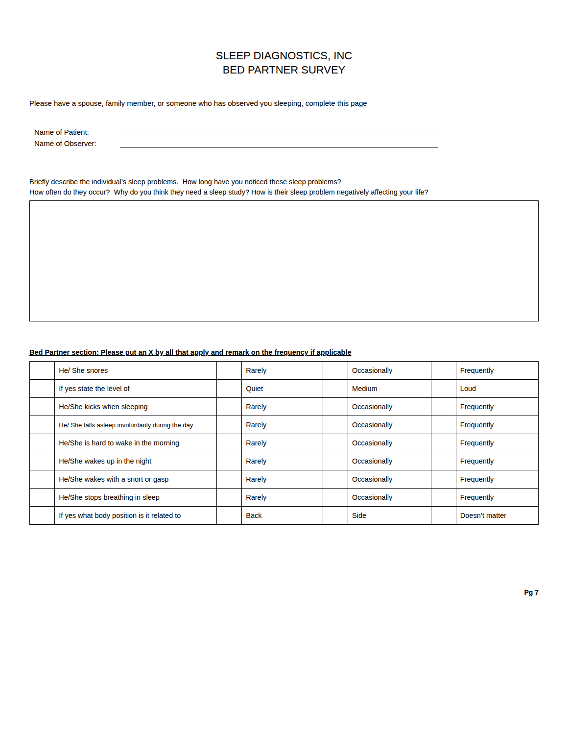SLEEP DIAGNOSTICS, INC
BED PARTNER SURVEY
Please have a spouse, family member, or someone who has observed you sleeping, complete this page
Name of Patient:
Name of Observer:
Briefly describe the individual’s sleep problems. How long have you noticed these sleep problems?
How often do they occur? Why do you think they need a sleep study? How is their sleep problem negatively affecting your life?
Bed Partner section: Please put an X by all that apply and remark on the frequency if applicable
| | He/ She snores | | Rarely | | Occasionally | | Frequently |
| | If yes state the level of | | Quiet | | Medium | | Loud |
| | He/She kicks when sleeping | | Rarely | | Occasionally | | Frequently |
| | He/ She falls asleep involuntarily during the day | | Rarely | | Occasionally | | Frequently |
| | He/She is hard to wake in the morning | | Rarely | | Occasionally | | Frequently |
| | He/She wakes up in the night | | Rarely | | Occasionally | | Frequently |
| | He/She wakes with a snort or gasp | | Rarely | | Occasionally | | Frequently |
| | He/She stops breathing in sleep | | Rarely | | Occasionally | | Frequently |
| | If yes what body position is it related to | | Back | | Side | | Doesn’t matter |
Pg 7